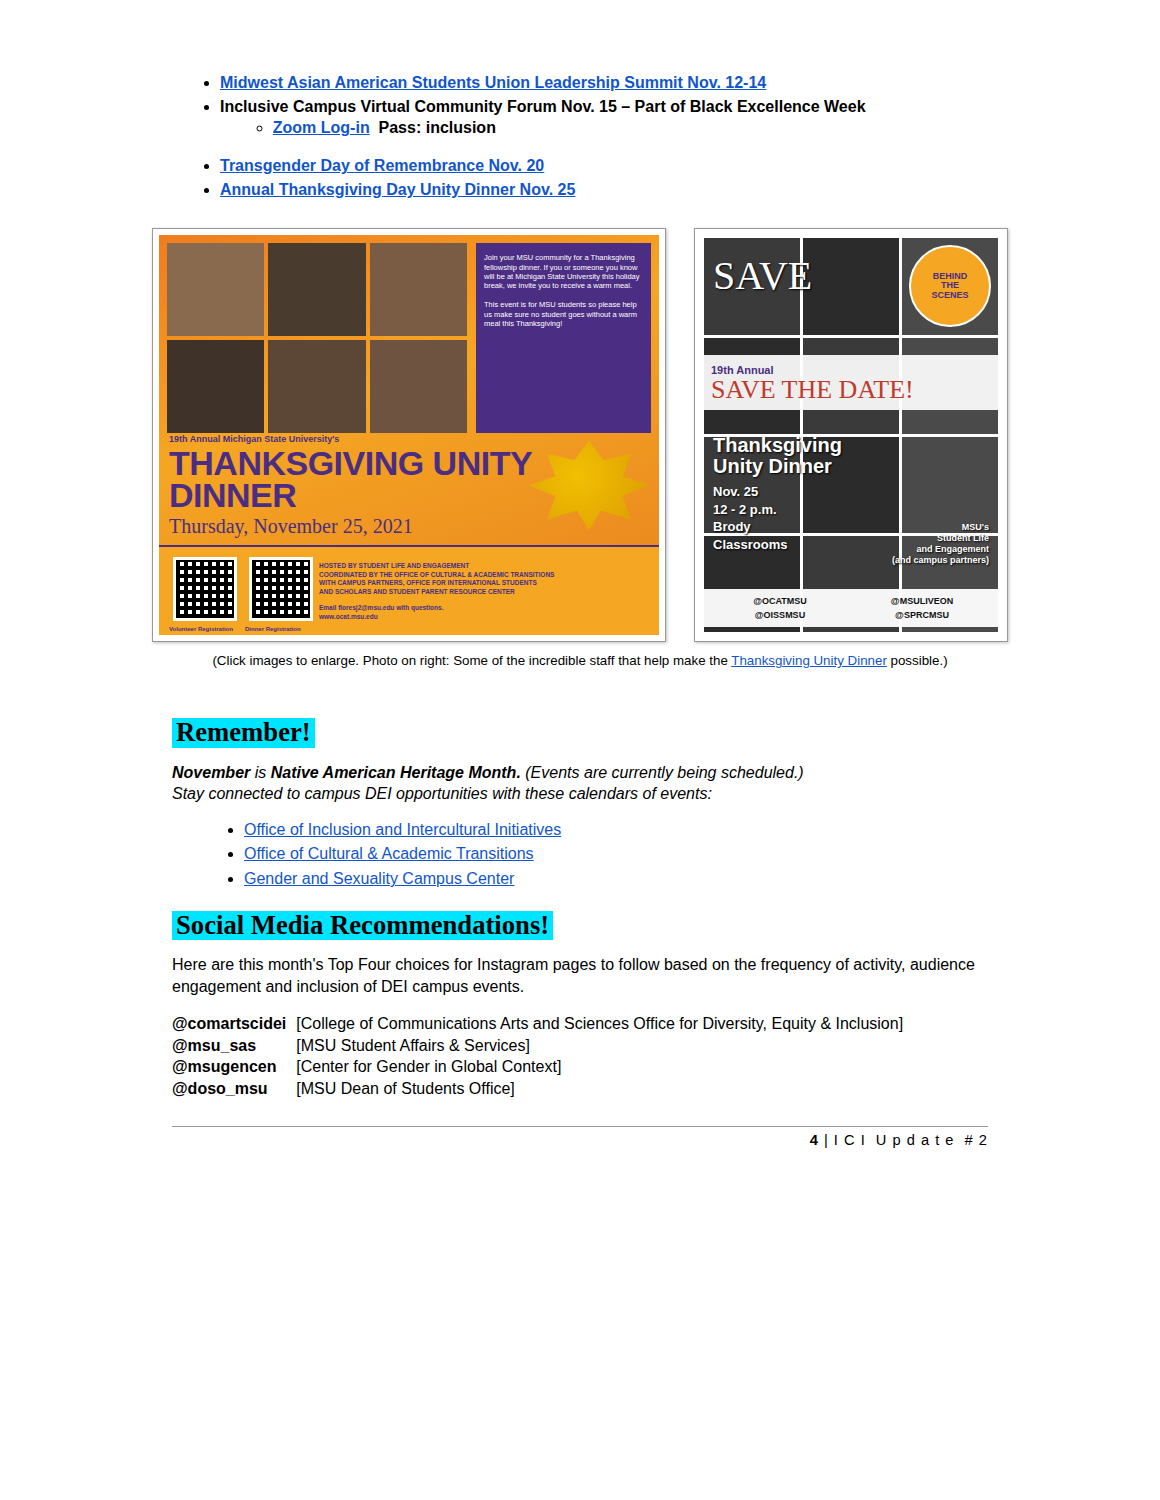Midwest Asian American Students Union Leadership Summit Nov. 12-14
Inclusive Campus Virtual Community Forum Nov. 15 – Part of Black Excellence Week
Zoom Log-in Pass: inclusion
Transgender Day of Remembrance Nov. 20
Annual Thanksgiving Day Unity Dinner Nov. 25
Join your MSU community for a Thanksgiving fellowship dinner. If you or someone you know will be at Michigan State University this holiday break, we invite you to receive a warm meal.
This event is for MSU students so please help us make sure no student goes without a warm meal this Thanksgiving!
19th Annual Michigan State University's
THANKSGIVING UNITY DINNER
Thursday, November 25, 2021
Volunteer Registration
Dinner Registration
HOSTED BY STUDENT LIFE AND ENGAGEMENT
COORDINATED BY THE OFFICE OF CULTURAL & ACADEMIC TRANSITIONS
WITH CAMPUS PARTNERS, OFFICE FOR INTERNATIONAL STUDENTS
AND SCHOLARS AND STUDENT PARENT RESOURCE CENTER
Email floresj2@msu.edu with questions.
www.ocat.msu.edu
SAVE
BEHIND
THE
SCENES
19th Annual
SAVE THE DATE!
Thanksgiving
Unity Dinner
Nov. 25
12 - 2 p.m.
Brody
Classrooms
MSU's
Student Life
and Engagement
(and campus partners)
@OCATMSU
@MSULIVEON
@OISSMSU
@SPRCMSU
(Click images to enlarge. Photo on right: Some of the incredible staff that help make the Thanksgiving Unity Dinner possible.)
Remember!
November is Native American Heritage Month. (Events are currently being scheduled.)
Stay connected to campus DEI opportunities with these calendars of events:
Office of Inclusion and Intercultural Initiatives
Office of Cultural & Academic Transitions
Gender and Sexuality Campus Center
Social Media Recommendations!
Here are this month's Top Four choices for Instagram pages to follow based on the frequency of activity, audience engagement and inclusion of DEI campus events.
| @comartscidei | [College of Communications Arts and Sciences Office for Diversity, Equity & Inclusion] |
| @msu_sas | [MSU Student Affairs & Services] |
| @msugencen | [Center for Gender in Global Context] |
| @doso_msu | [MSU Dean of Students Office] |
4 | I C I U p d a t e # 2